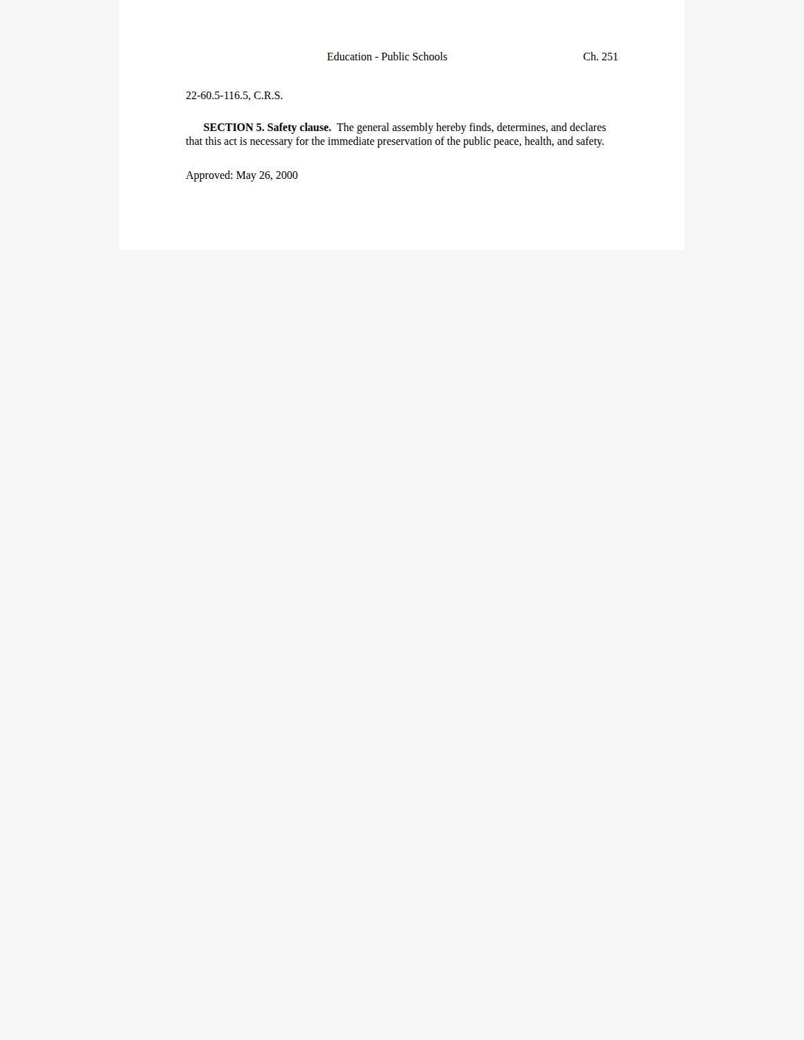Education - Public Schools
Ch. 251
22-60.5-116.5, C.R.S.
SECTION 5. Safety clause. The general assembly hereby finds, determines, and declares that this act is necessary for the immediate preservation of the public peace, health, and safety.
Approved: May 26, 2000